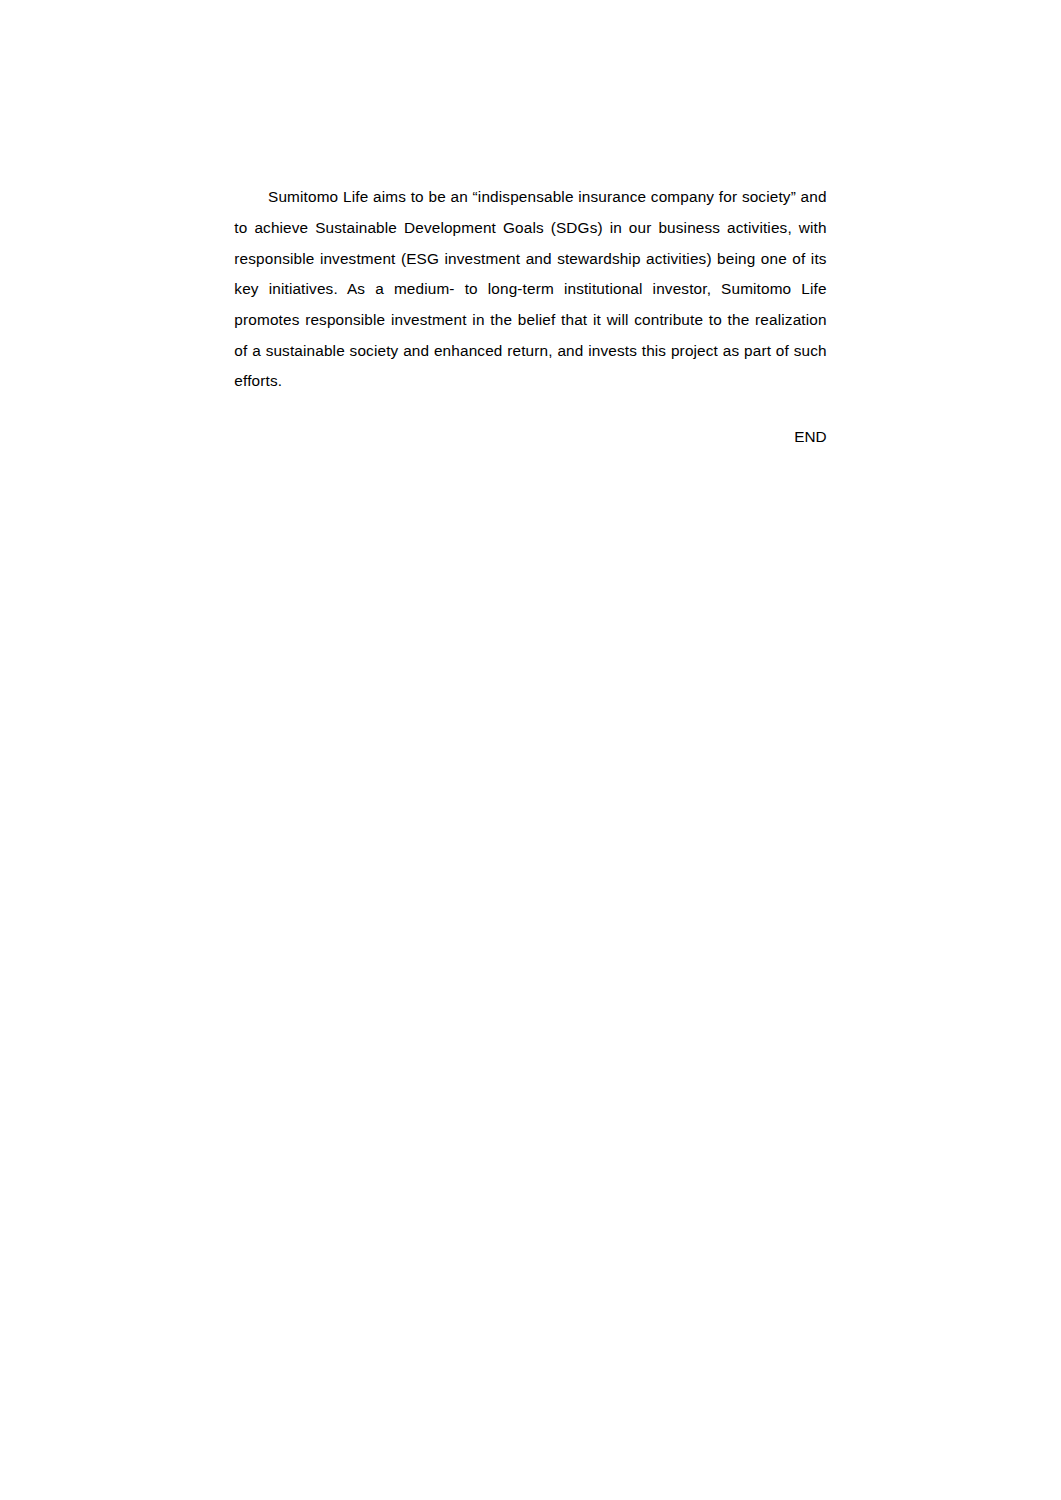Sumitomo Life aims to be an “indispensable insurance company for society” and to achieve Sustainable Development Goals (SDGs) in our business activities, with responsible investment (ESG investment and stewardship activities) being one of its key initiatives. As a medium- to long-term institutional investor, Sumitomo Life promotes responsible investment in the belief that it will contribute to the realization of a sustainable society and enhanced return, and invests this project as part of such efforts.
END